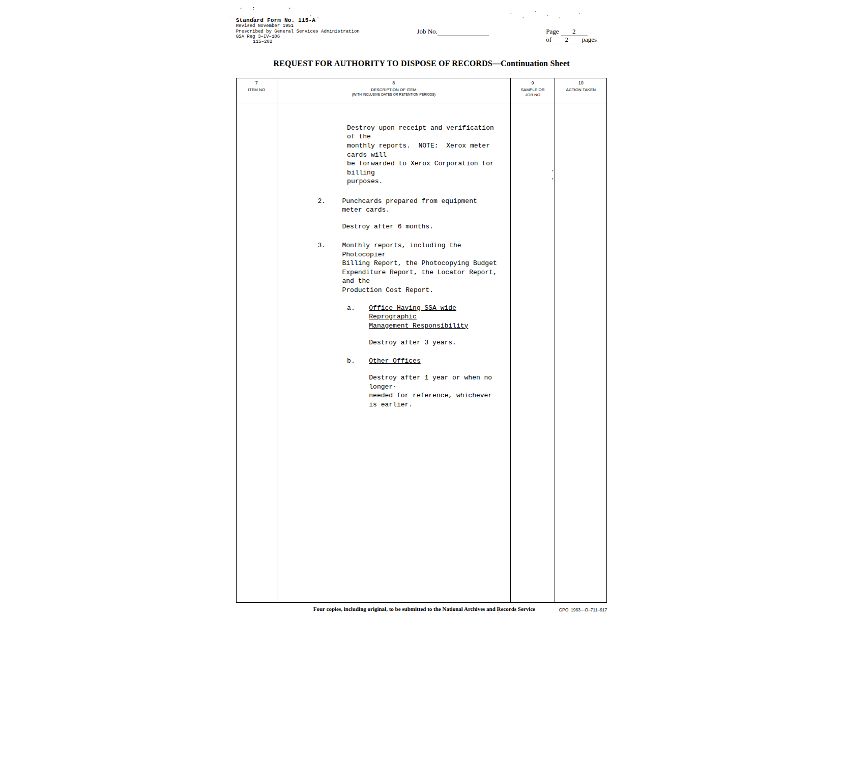. : . - . . . . . . . . .
Standard Form No. 115-A
Revised November 1951
Prescribed by General Services Administration
GSA Reg 3–IV–106
115–202
Job No.
Page 2
of 2 pages
REQUEST FOR AUTHORITY TO DISPOSE OF RECORDS—Continuation Sheet
| 7 ITEM NO | 8 DESCRIPTION OF ITEM (W ITH I NCLUSIVE D ATES OR R ETENTION P ERIODS ) | 9 SAMPLE OR JOB NO | 10 ACTION TAKEN |
| --- | --- | --- | --- |
| | , , Destroy upon receipt and verification of the monthly reports. NOTE: Xerox meter cards will be forwarded to Xerox Corporation for billing purposes. 2. Punchcards prepared from equipment meter cards. Destroy after 6 months. 3. Monthly reports, including the Photocopier Billing Report, the Photocopying Budget Expenditure Report, the Locator Report, and the Production Cost Report. a. Office Having SSA–wide Reprographic Management Responsibility Destroy after 3 years. b. Other Offices Destroy after 1 year or when no longer· needed for reference, whichever is earlier. | ' | |
Four copies, including original, to be submitted to the National Archives and Records Service
GPO 1963—O–711–917